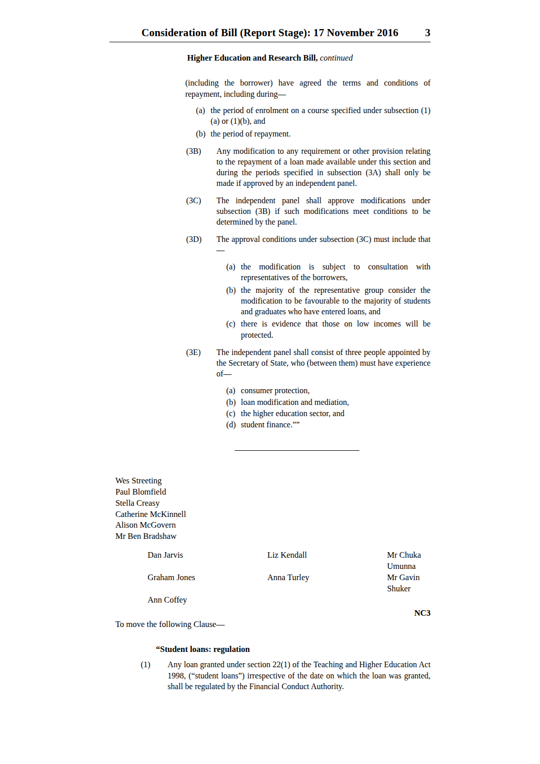Consideration of Bill (Report Stage): 17 November 2016
3
Higher Education and Research Bill, continued
(including the borrower) have agreed the terms and conditions of repayment, including during—
(a) the period of enrolment on a course specified under subsection (1)(a) or (1)(b), and
(b) the period of repayment.
(3B)
Any modification to any requirement or other provision relating to the repayment of a loan made available under this section and during the periods specified in subsection (3A) shall only be made if approved by an independent panel.
(3C)
The independent panel shall approve modifications under subsection (3B) if such modifications meet conditions to be determined by the panel.
(3D)
The approval conditions under subsection (3C) must include that—
(a) the modification is subject to consultation with representatives of the borrowers,
(b) the majority of the representative group consider the modification to be favourable to the majority of students and graduates who have entered loans, and
(c) there is evidence that those on low incomes will be protected.
(3E)
The independent panel shall consist of three people appointed by the Secretary of State, who (between them) must have experience of—
(a) consumer protection,
(b) loan modification and mediation,
(c) the higher education sector, and
(d) student finance.””
Wes Streeting
Paul Blomfield
Stella Creasy
Catherine McKinnell
Alison McGovern
Mr Ben Bradshaw
Dan Jarvis
Liz Kendall
Mr Chuka Umunna
Graham Jones
Anna Turley
Mr Gavin Shuker
Ann Coffey
NC3
To move the following Clause—
“Student loans: regulation
(1)
Any loan granted under section 22(1) of the Teaching and Higher Education Act 1998, (“student loans”) irrespective of the date on which the loan was granted, shall be regulated by the Financial Conduct Authority.